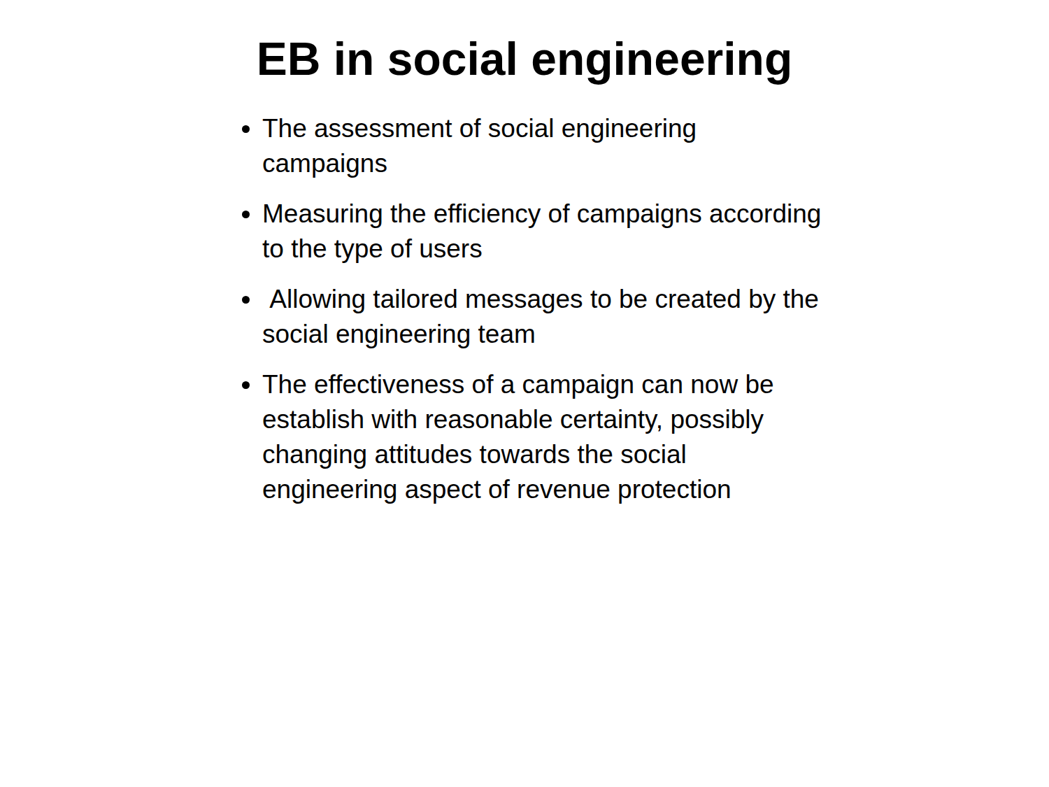EB in social engineering
The assessment of social engineering campaigns
Measuring the efficiency of campaigns according to the type of users
Allowing tailored messages to be created by the social engineering team
The effectiveness of a campaign can now be establish with reasonable certainty, possibly changing attitudes towards the social engineering aspect of revenue protection